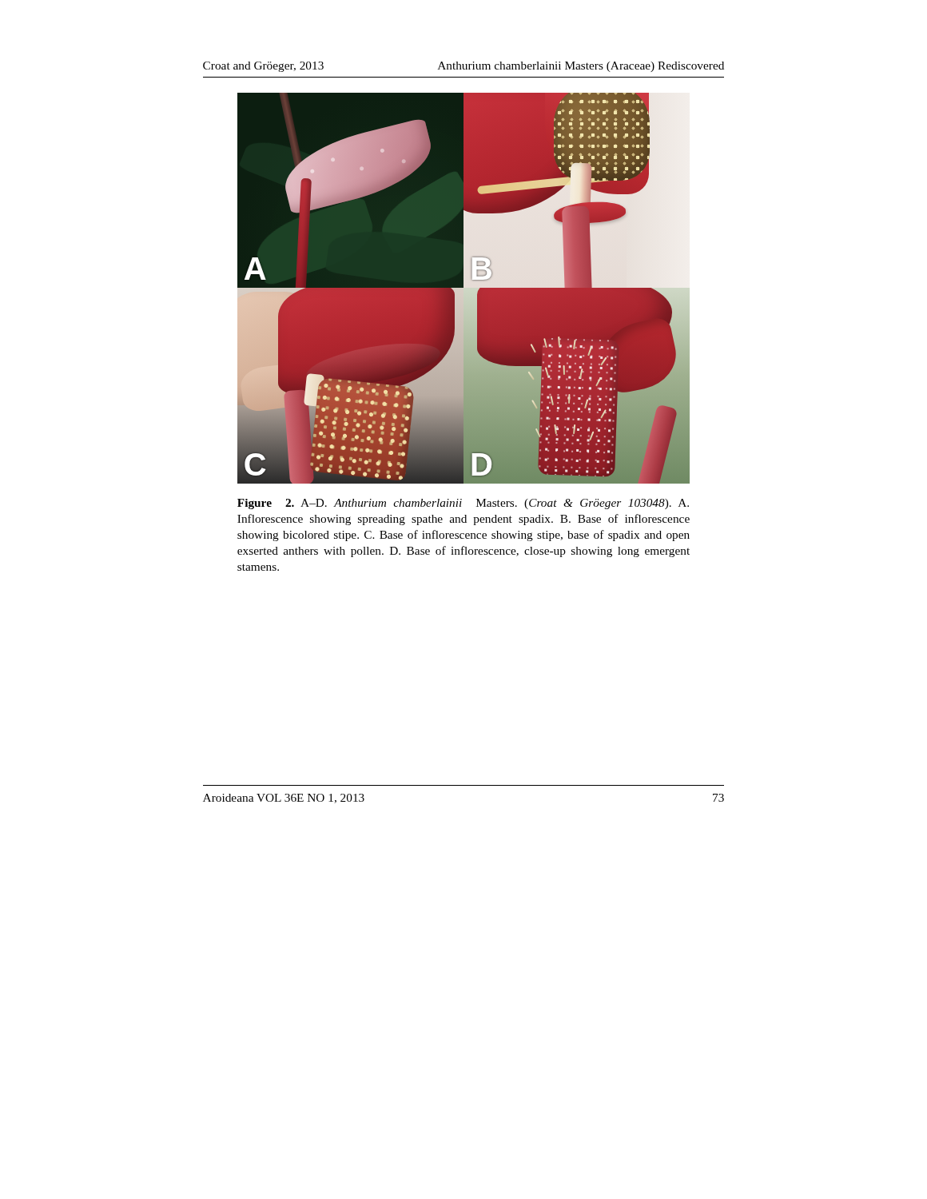Croat and Gröeger, 2013 Anthurium chamberlainii Masters (Araceae) Rediscovered
A
B
C
D
Figure 2. A–D. Anthurium chamberlainii Masters. (Croat & Gröeger 103048). A. Inflorescence showing spreading spathe and pendent spadix. B. Base of inflorescence showing bicolored stipe. C. Base of inflorescence showing stipe, base of spadix and open exserted anthers with pollen. D. Base of inflorescence, close-up showing long emergent stamens.
Aroideana VOL 36E NO 1, 2013 73